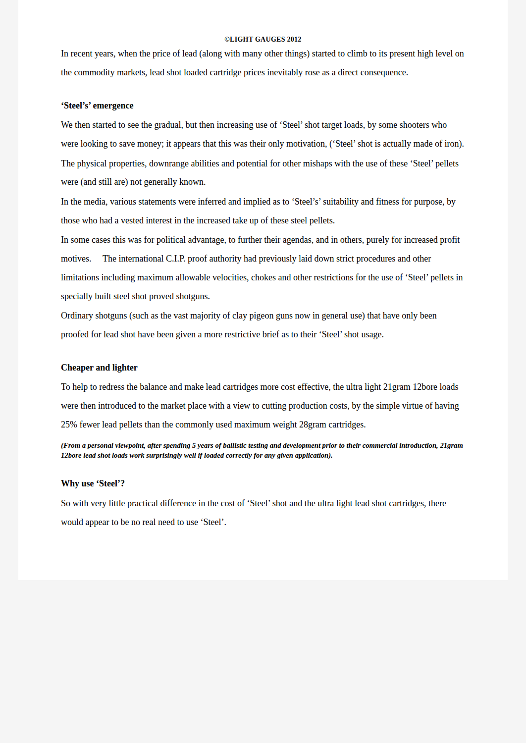©LIGHT GAUGES 2012
In recent years, when the price of lead (along with many other things) started to climb to its present high level on the commodity markets, lead shot loaded cartridge prices inevitably rose as a direct consequence.
‘Steel’s’ emergence
We then started to see the gradual, but then increasing use of ‘Steel’ shot target loads, by some shooters who were looking to save money; it appears that this was their only motivation, (‘Steel’ shot is actually made of iron).
The physical properties, downrange abilities and potential for other mishaps with the use of these ‘Steel’ pellets were (and still are) not generally known.
In the media, various statements were inferred and implied as to ‘Steel’s’ suitability and fitness for purpose, by those who had a vested interest in the increased take up of these steel pellets.
In some cases this was for political advantage, to further their agendas, and in others, purely for increased profit motives. The international C.I.P. proof authority had previously laid down strict procedures and other limitations including maximum allowable velocities, chokes and other restrictions for the use of ‘Steel’ pellets in specially built steel shot proved shotguns.
Ordinary shotguns (such as the vast majority of clay pigeon guns now in general use) that have only been proofed for lead shot have been given a more restrictive brief as to their ‘Steel’ shot usage.
Cheaper and lighter
To help to redress the balance and make lead cartridges more cost effective, the ultra light 21gram 12bore loads were then introduced to the market place with a view to cutting production costs, by the simple virtue of having 25% fewer lead pellets than the commonly used maximum weight 28gram cartridges.
(From a personal viewpoint, after spending 5 years of ballistic testing and development prior to their commercial introduction, 21gram 12bore lead shot loads work surprisingly well if loaded correctly for any given application).
Why use ‘Steel’?
So with very little practical difference in the cost of ‘Steel’ shot and the ultra light lead shot cartridges, there would appear to be no real need to use ‘Steel’.